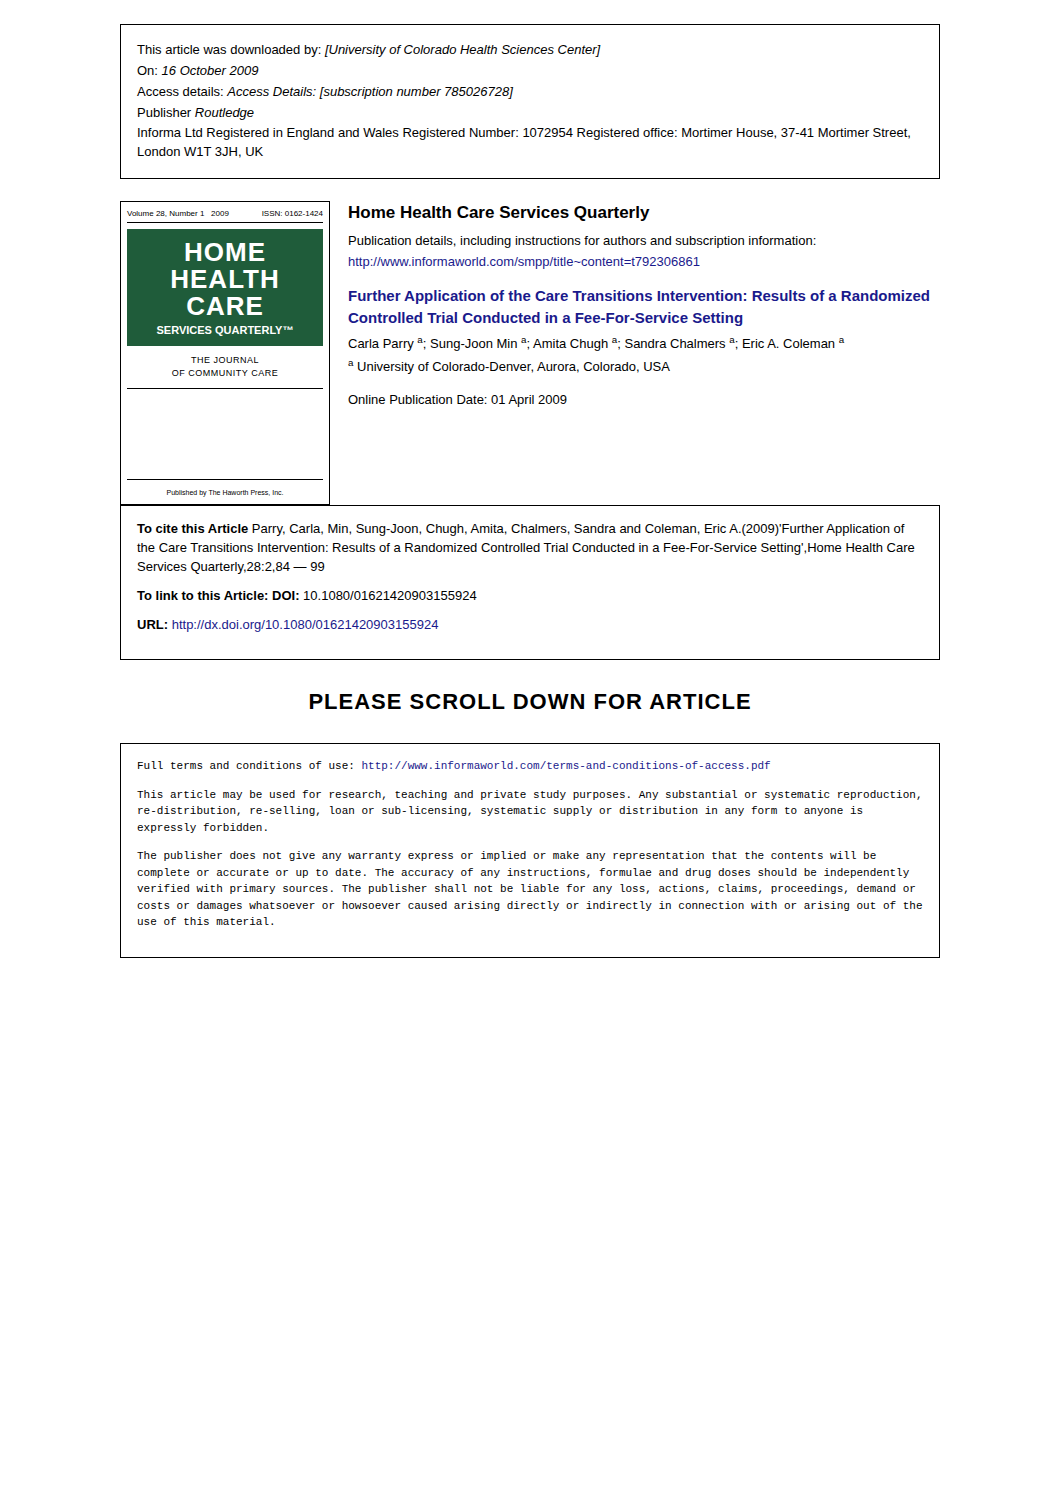This article was downloaded by: [University of Colorado Health Sciences Center]
On: 16 October 2009
Access details: Access Details: [subscription number 785026728]
Publisher Routledge
Informa Ltd Registered in England and Wales Registered Number: 1072954 Registered office: Mortimer House, 37-41 Mortimer Street, London W1T 3JH, UK
Volume 28, Number 1 2009 ISSN: 0162-1424
HOME
HEALTH
CARE SERVICES QUARTERLY™
THE JOURNAL
OF COMMUNITY CARE
Published by The Haworth Press, Inc.
Home Health Care Services Quarterly
Publication details, including instructions for authors and subscription information:
http://www.informaworld.com/smpp/title~content=t792306861
Further Application of the Care Transitions Intervention: Results of a Randomized Controlled Trial Conducted in a Fee-For-Service Setting
Carla Parry a; Sung-Joon Min a; Amita Chugh a; Sandra Chalmers a; Eric A. Coleman a
a University of Colorado-Denver, Aurora, Colorado, USA
Online Publication Date: 01 April 2009
To cite this Article Parry, Carla, Min, Sung-Joon, Chugh, Amita, Chalmers, Sandra and Coleman, Eric A.(2009)'Further Application of the Care Transitions Intervention: Results of a Randomized Controlled Trial Conducted in a Fee-For-Service Setting',Home Health Care Services Quarterly,28:2,84 — 99
To link to this Article: DOI: 10.1080/01621420903155924
URL: http://dx.doi.org/10.1080/01621420903155924
PLEASE SCROLL DOWN FOR ARTICLE
Full terms and conditions of use: http://www.informaworld.com/terms-and-conditions-of-access.pdf
This article may be used for research, teaching and private study purposes. Any substantial or systematic reproduction, re-distribution, re-selling, loan or sub-licensing, systematic supply or distribution in any form to anyone is expressly forbidden.
The publisher does not give any warranty express or implied or make any representation that the contents will be complete or accurate or up to date. The accuracy of any instructions, formulae and drug doses should be independently verified with primary sources. The publisher shall not be liable for any loss, actions, claims, proceedings, demand or costs or damages whatsoever or howsoever caused arising directly or indirectly in connection with or arising out of the use of this material.